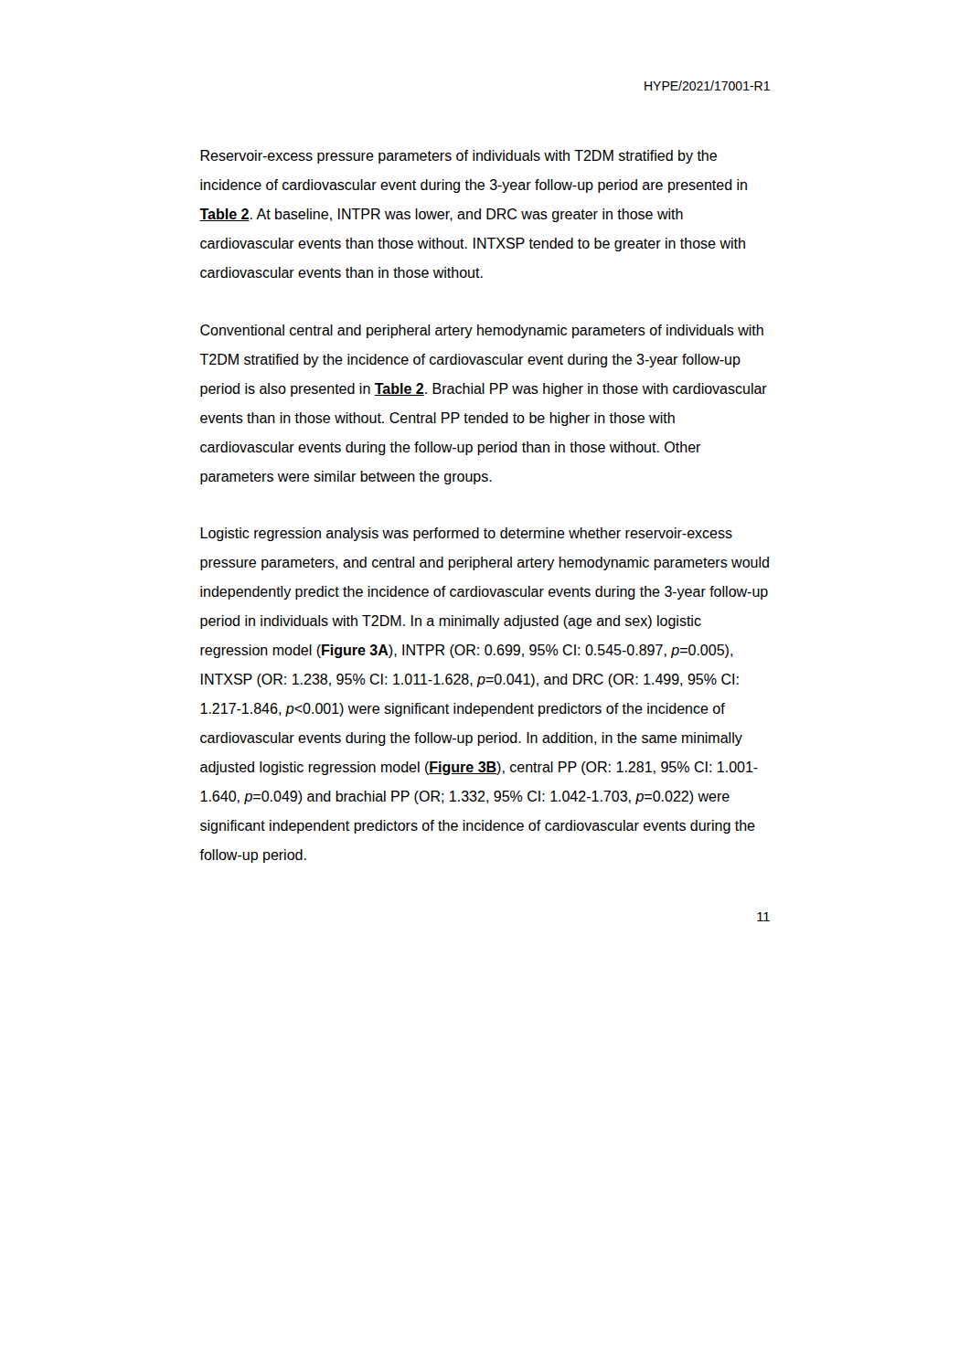HYPE/2021/17001-R1
Reservoir-excess pressure parameters of individuals with T2DM stratified by the incidence of cardiovascular event during the 3-year follow-up period are presented in Table 2. At baseline, INTPR was lower, and DRC was greater in those with cardiovascular events than those without. INTXSP tended to be greater in those with cardiovascular events than in those without.
Conventional central and peripheral artery hemodynamic parameters of individuals with T2DM stratified by the incidence of cardiovascular event during the 3-year follow-up period is also presented in Table 2. Brachial PP was higher in those with cardiovascular events than in those without. Central PP tended to be higher in those with cardiovascular events during the follow-up period than in those without. Other parameters were similar between the groups.
Logistic regression analysis was performed to determine whether reservoir-excess pressure parameters, and central and peripheral artery hemodynamic parameters would independently predict the incidence of cardiovascular events during the 3-year follow-up period in individuals with T2DM. In a minimally adjusted (age and sex) logistic regression model (Figure 3A), INTPR (OR: 0.699, 95% CI: 0.545-0.897, p=0.005), INTXSP (OR: 1.238, 95% CI: 1.011-1.628, p=0.041), and DRC (OR: 1.499, 95% CI: 1.217-1.846, p<0.001) were significant independent predictors of the incidence of cardiovascular events during the follow-up period. In addition, in the same minimally adjusted logistic regression model (Figure 3B), central PP (OR: 1.281, 95% CI: 1.001-1.640, p=0.049) and brachial PP (OR; 1.332, 95% CI: 1.042-1.703, p=0.022) were significant independent predictors of the incidence of cardiovascular events during the follow-up period.
11